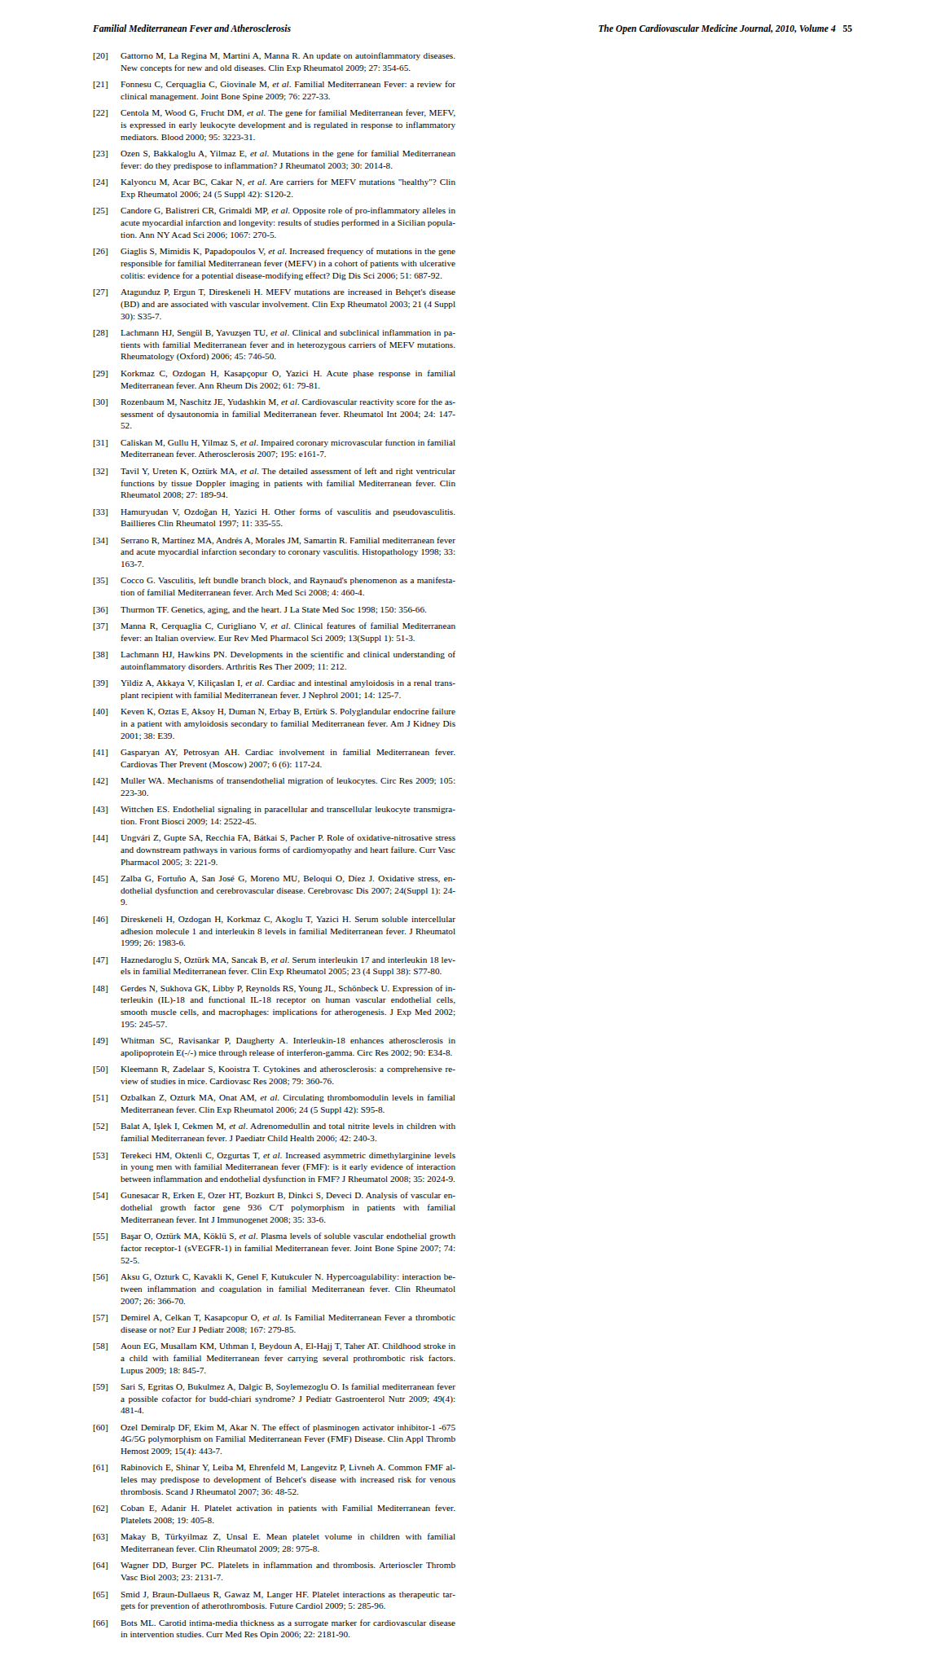Familial Mediterranean Fever and Atherosclerosis
The Open Cardiovascular Medicine Journal, 2010, Volume 4 55
[20] Gattorno M, La Regina M, Martini A, Manna R. An update on autoinflammatory diseases. New concepts for new and old diseases. Clin Exp Rheumatol 2009; 27: 354-65.
[21] Fonnesu C, Cerquaglia C, Giovinale M, et al. Familial Mediterranean Fever: a review for clinical management. Joint Bone Spine 2009; 76: 227-33.
[22] Centola M, Wood G, Frucht DM, et al. The gene for familial Mediterranean fever, MEFV, is expressed in early leukocyte development and is regulated in response to inflammatory mediators. Blood 2000; 95: 3223-31.
[23] Ozen S, Bakkaloglu A, Yilmaz E, et al. Mutations in the gene for familial Mediterranean fever: do they predispose to inflammation? J Rheumatol 2003; 30: 2014-8.
[24] Kalyoncu M, Acar BC, Cakar N, et al. Are carriers for MEFV mutations "healthy"? Clin Exp Rheumatol 2006; 24 (5 Suppl 42): S120-2.
[25] Candore G, Balistreri CR, Grimaldi MP, et al. Opposite role of pro-inflammatory alleles in acute myocardial infarction and longevity: results of studies performed in a Sicilian population. Ann NY Acad Sci 2006; 1067: 270-5.
[26] Giaglis S, Mimidis K, Papadopoulos V, et al. Increased frequency of mutations in the gene responsible for familial Mediterranean fever (MEFV) in a cohort of patients with ulcerative colitis: evidence for a potential disease-modifying effect? Dig Dis Sci 2006; 51: 687-92.
[27] Atagunduz P, Ergun T, Direskeneli H. MEFV mutations are increased in Behçet's disease (BD) and are associated with vascular involvement. Clin Exp Rheumatol 2003; 21 (4 Suppl 30): S35-7.
[28] Lachmann HJ, Sengül B, Yavuzşen TU, et al. Clinical and subclinical inflammation in patients with familial Mediterranean fever and in heterozygous carriers of MEFV mutations. Rheumatology (Oxford) 2006; 45: 746-50.
[29] Korkmaz C, Ozdogan H, Kasapçopur O, Yazici H. Acute phase response in familial Mediterranean fever. Ann Rheum Dis 2002; 61: 79-81.
[30] Rozenbaum M, Naschitz JE, Yudashkin M, et al. Cardiovascular reactivity score for the assessment of dysautonomia in familial Mediterranean fever. Rheumatol Int 2004; 24: 147-52.
[31] Caliskan M, Gullu H, Yilmaz S, et al. Impaired coronary microvascular function in familial Mediterranean fever. Atherosclerosis 2007; 195: e161-7.
[32] Tavil Y, Ureten K, Oztürk MA, et al. The detailed assessment of left and right ventricular functions by tissue Doppler imaging in patients with familial Mediterranean fever. Clin Rheumatol 2008; 27: 189-94.
[33] Hamuryudan V, Ozdoğan H, Yazici H. Other forms of vasculitis and pseudovasculitis. Baillieres Clin Rheumatol 1997; 11: 335-55.
[34] Serrano R, Martínez MA, Andrés A, Morales JM, Samartin R. Familial mediterranean fever and acute myocardial infarction secondary to coronary vasculitis. Histopathology 1998; 33: 163-7.
[35] Cocco G. Vasculitis, left bundle branch block, and Raynaud's phenomenon as a manifestation of familial Mediterranean fever. Arch Med Sci 2008; 4: 460-4.
[36] Thurmon TF. Genetics, aging, and the heart. J La State Med Soc 1998; 150: 356-66.
[37] Manna R, Cerquaglia C, Curigliano V, et al. Clinical features of familial Mediterranean fever: an Italian overview. Eur Rev Med Pharmacol Sci 2009; 13(Suppl 1): 51-3.
[38] Lachmann HJ, Hawkins PN. Developments in the scientific and clinical understanding of autoinflammatory disorders. Arthritis Res Ther 2009; 11: 212.
[39] Yildiz A, Akkaya V, Kiliçaslan I, et al. Cardiac and intestinal amyloidosis in a renal transplant recipient with familial Mediterranean fever. J Nephrol 2001; 14: 125-7.
[40] Keven K, Oztas E, Aksoy H, Duman N, Erbay B, Ertürk S. Polyglandular endocrine failure in a patient with amyloidosis secondary to familial Mediterranean fever. Am J Kidney Dis 2001; 38: E39.
[41] Gasparyan AY, Petrosyan AH. Cardiac involvement in familial Mediterranean fever. Cardiovas Ther Prevent (Moscow) 2007; 6 (6): 117-24.
[42] Muller WA. Mechanisms of transendothelial migration of leukocytes. Circ Res 2009; 105: 223-30.
[43] Wittchen ES. Endothelial signaling in paracellular and transcellular leukocyte transmigration. Front Biosci 2009; 14: 2522-45.
[44] Ungvári Z, Gupte SA, Recchia FA, Bátkai S, Pacher P. Role of oxidative-nitrosative stress and downstream pathways in various forms of cardiomyopathy and heart failure. Curr Vasc Pharmacol 2005; 3: 221-9.
[45] Zalba G, Fortuño A, San José G, Moreno MU, Beloqui O, Díez J. Oxidative stress, endothelial dysfunction and cerebrovascular disease. Cerebrovasc Dis 2007; 24(Suppl 1): 24-9.
[46] Direskeneli H, Ozdogan H, Korkmaz C, Akoglu T, Yazici H. Serum soluble intercellular adhesion molecule 1 and interleukin 8 levels in familial Mediterranean fever. J Rheumatol 1999; 26: 1983-6.
[47] Haznedaroglu S, Oztürk MA, Sancak B, et al. Serum interleukin 17 and interleukin 18 levels in familial Mediterranean fever. Clin Exp Rheumatol 2005; 23 (4 Suppl 38): S77-80.
[48] Gerdes N, Sukhova GK, Libby P, Reynolds RS, Young JL, Schönbeck U. Expression of interleukin (IL)-18 and functional IL-18 receptor on human vascular endothelial cells, smooth muscle cells, and macrophages: implications for atherogenesis. J Exp Med 2002; 195: 245-57.
[49] Whitman SC, Ravisankar P, Daugherty A. Interleukin-18 enhances atherosclerosis in apolipoprotein E(-/-) mice through release of interferon-gamma. Circ Res 2002; 90: E34-8.
[50] Kleemann R, Zadelaar S, Kooistra T. Cytokines and atherosclerosis: a comprehensive review of studies in mice. Cardiovasc Res 2008; 79: 360-76.
[51] Ozbalkan Z, Ozturk MA, Onat AM, et al. Circulating thrombomodulin levels in familial Mediterranean fever. Clin Exp Rheumatol 2006; 24 (5 Suppl 42): S95-8.
[52] Balat A, Işlek I, Cekmen M, et al. Adrenomedullin and total nitrite levels in children with familial Mediterranean fever. J Paediatr Child Health 2006; 42: 240-3.
[53] Terekeci HM, Oktenli C, Ozgurtas T, et al. Increased asymmetric dimethylarginine levels in young men with familial Mediterranean fever (FMF): is it early evidence of interaction between inflammation and endothelial dysfunction in FMF? J Rheumatol 2008; 35: 2024-9.
[54] Gunesacar R, Erken E, Ozer HT, Bozkurt B, Dinkci S, Deveci D. Analysis of vascular endothelial growth factor gene 936 C/T polymorphism in patients with familial Mediterranean fever. Int J Immunogenet 2008; 35: 33-6.
[55] Başar O, Oztürk MA, Köklü S, et al. Plasma levels of soluble vascular endothelial growth factor receptor-1 (sVEGFR-1) in familial Mediterranean fever. Joint Bone Spine 2007; 74: 52-5.
[56] Aksu G, Ozturk C, Kavakli K, Genel F, Kutukculer N. Hypercoagulability: interaction between inflammation and coagulation in familial Mediterranean fever. Clin Rheumatol 2007; 26: 366-70.
[57] Demirel A, Celkan T, Kasapcopur O, et al. Is Familial Mediterranean Fever a thrombotic disease or not? Eur J Pediatr 2008; 167: 279-85.
[58] Aoun EG, Musallam KM, Uthman I, Beydoun A, El-Hajj T, Taher AT. Childhood stroke in a child with familial Mediterranean fever carrying several prothrombotic risk factors. Lupus 2009; 18: 845-7.
[59] Sari S, Egritas O, Bukulmez A, Dalgic B, Soylemezoglu O. Is familial mediterranean fever a possible cofactor for budd-chiari syndrome? J Pediatr Gastroenterol Nutr 2009; 49(4): 481-4.
[60] Ozel Demiralp DF, Ekim M, Akar N. The effect of plasminogen activator inhibitor-1 -675 4G/5G polymorphism on Familial Mediterranean Fever (FMF) Disease. Clin Appl Thromb Hemost 2009; 15(4): 443-7.
[61] Rabinovich E, Shinar Y, Leiba M, Ehrenfeld M, Langevitz P, Livneh A. Common FMF alleles may predispose to development of Behcet's disease with increased risk for venous thrombosis. Scand J Rheumatol 2007; 36: 48-52.
[62] Coban E, Adanir H. Platelet activation in patients with Familial Mediterranean fever. Platelets 2008; 19: 405-8.
[63] Makay B, Türkyilmaz Z, Unsal E. Mean platelet volume in children with familial Mediterranean fever. Clin Rheumatol 2009; 28: 975-8.
[64] Wagner DD, Burger PC. Platelets in inflammation and thrombosis. Arterioscler Thromb Vasc Biol 2003; 23: 2131-7.
[65] Smid J, Braun-Dullaeus R, Gawaz M, Langer HF. Platelet interactions as therapeutic targets for prevention of atherothrombosis. Future Cardiol 2009; 5: 285-96.
[66] Bots ML. Carotid intima-media thickness as a surrogate marker for cardiovascular disease in intervention studies. Curr Med Res Opin 2006; 22: 2181-90.